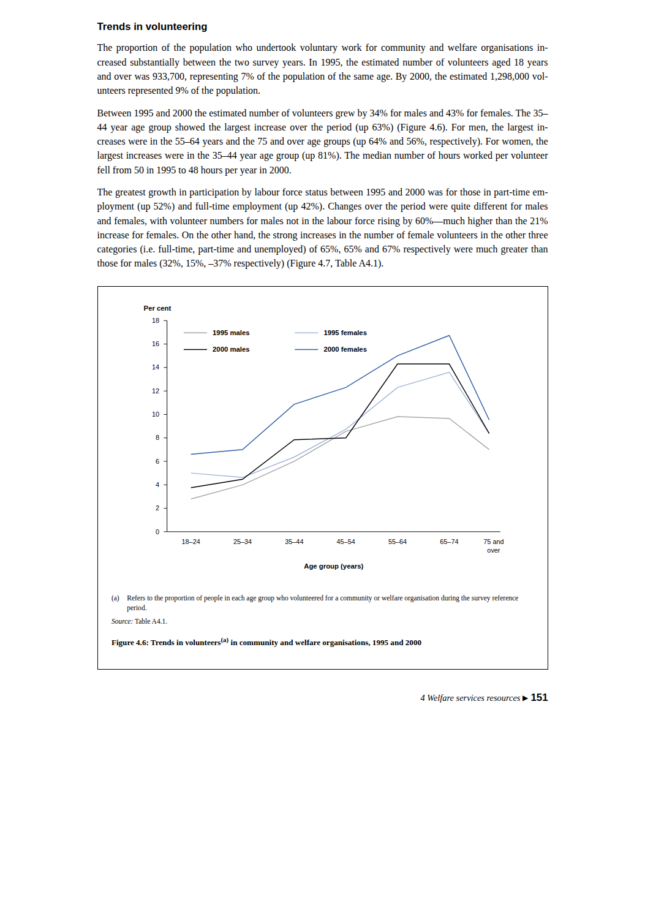Trends in volunteering
The proportion of the population who undertook voluntary work for community and welfare organisations increased substantially between the two survey years. In 1995, the estimated number of volunteers aged 18 years and over was 933,700, representing 7% of the population of the same age. By 2000, the estimated 1,298,000 volunteers represented 9% of the population.
Between 1995 and 2000 the estimated number of volunteers grew by 34% for males and 43% for females. The 35–44 year age group showed the largest increase over the period (up 63%) (Figure 4.6). For men, the largest increases were in the 55–64 years and the 75 and over age groups (up 64% and 56%, respectively). For women, the largest increases were in the 35–44 year age group (up 81%). The median number of hours worked per volunteer fell from 50 in 1995 to 48 hours per year in 2000.
The greatest growth in participation by labour force status between 1995 and 2000 was for those in part-time employment (up 52%) and full-time employment (up 42%). Changes over the period were quite different for males and females, with volunteer numbers for males not in the labour force rising by 60%—much higher than the 21% increase for females. On the other hand, the strong increases in the number of female volunteers in the other three categories (i.e. full-time, part-time and unemployed) of 65%, 65% and 67% respectively were much greater than those for males (32%, 15%, –37% respectively) (Figure 4.7, Table A4.1).
Per cent 0 2 4 6 8 10 12 14 16 18 18–24 25–34 35–44 45–54 55–64 65–74 75 and over Age group (years) 1995 males 1995 females 2000 males 2000 females
(a) Refers to the proportion of people in each age group who volunteered for a community or welfare organisation during the survey reference period.
Source: Table A4.1.
Figure 4.6: Trends in volunteers(a) in community and welfare organisations, 1995 and 2000
4 Welfare services resources▶151